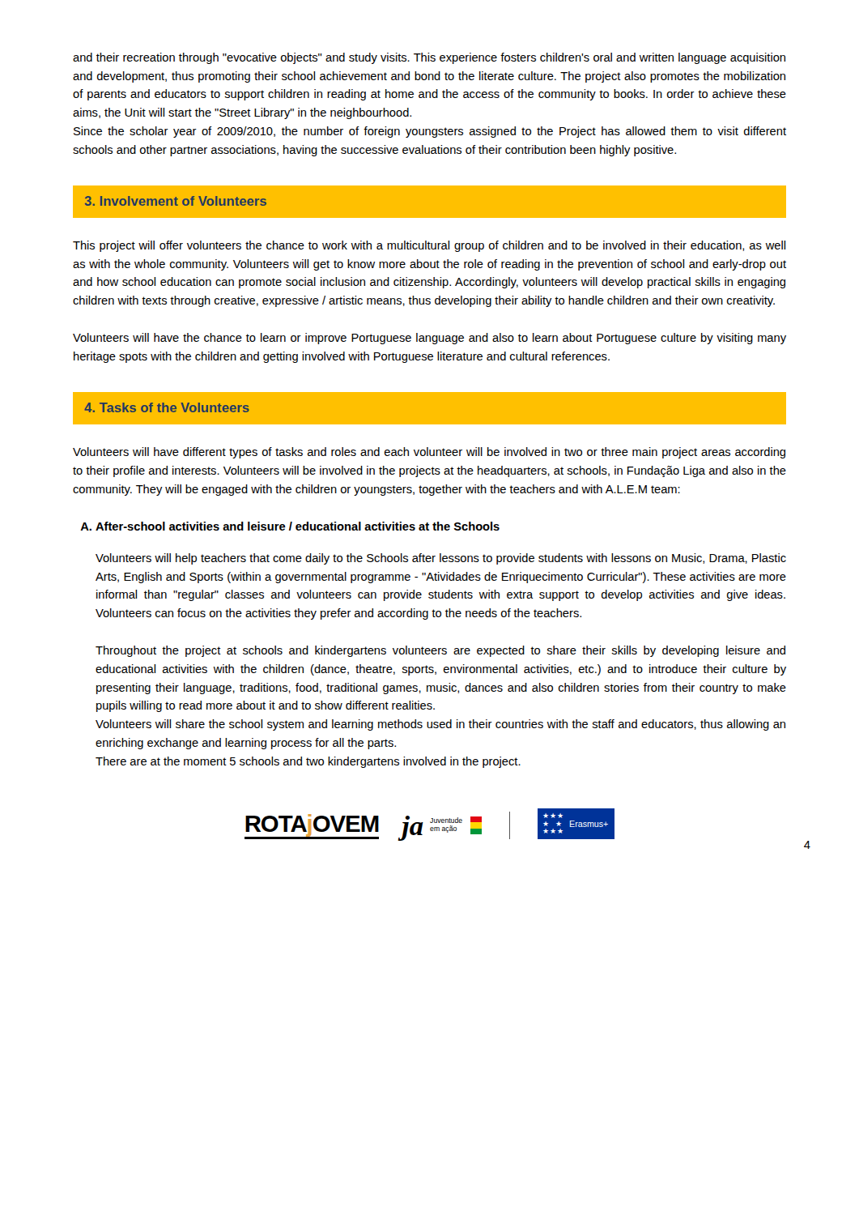and their recreation through "evocative objects" and study visits. This experience fosters children's oral and written language acquisition and development, thus promoting their school achievement and bond to the literate culture. The project also promotes the mobilization of parents and educators to support children in reading at home and the access of the community to books. In order to achieve these aims, the Unit will start the "Street Library" in the neighbourhood.
Since the scholar year of 2009/2010, the number of foreign youngsters assigned to the Project has allowed them to visit different schools and other partner associations, having the successive evaluations of their contribution been highly positive.
3. Involvement of Volunteers
This project will offer volunteers the chance to work with a multicultural group of children and to be involved in their education, as well as with the whole community. Volunteers will get to know more about the role of reading in the prevention of school and early-drop out and how school education can promote social inclusion and citizenship. Accordingly, volunteers will develop practical skills in engaging children with texts through creative, expressive / artistic means, thus developing their ability to handle children and their own creativity.
Volunteers will have the chance to learn or improve Portuguese language and also to learn about Portuguese culture by visiting many heritage spots with the children and getting involved with Portuguese literature and cultural references.
4. Tasks of the Volunteers
Volunteers will have different types of tasks and roles and each volunteer will be involved in two or three main project areas according to their profile and interests. Volunteers will be involved in the projects at the headquarters, at schools, in Fundação Liga and also in the community. They will be engaged with the children or youngsters, together with the teachers and with A.L.E.M team:
After-school activities and leisure / educational activities at the Schools
Volunteers will help teachers that come daily to the Schools after lessons to provide students with lessons on Music, Drama, Plastic Arts, English and Sports (within a governmental programme - "Atividades de Enriquecimento Curricular"). These activities are more informal than "regular" classes and volunteers can provide students with extra support to develop activities and give ideas. Volunteers can focus on the activities they prefer and according to the needs of the teachers.
Throughout the project at schools and kindergartens volunteers are expected to share their skills by developing leisure and educational activities with the children (dance, theatre, sports, environmental activities, etc.) and to introduce their culture by presenting their language, traditions, food, traditional games, music, dances and also children stories from their country to make pupils willing to read more about it and to show different realities.
Volunteers will share the school system and learning methods used in their countries with the staff and educators, thus allowing an enriching exchange and learning process for all the parts.
There are at the moment 5 schools and two kindergartens involved in the project.
ROTAj OVEM
ja Juventude
em ação
★★★
★ ★
★★★ Erasmus+
4